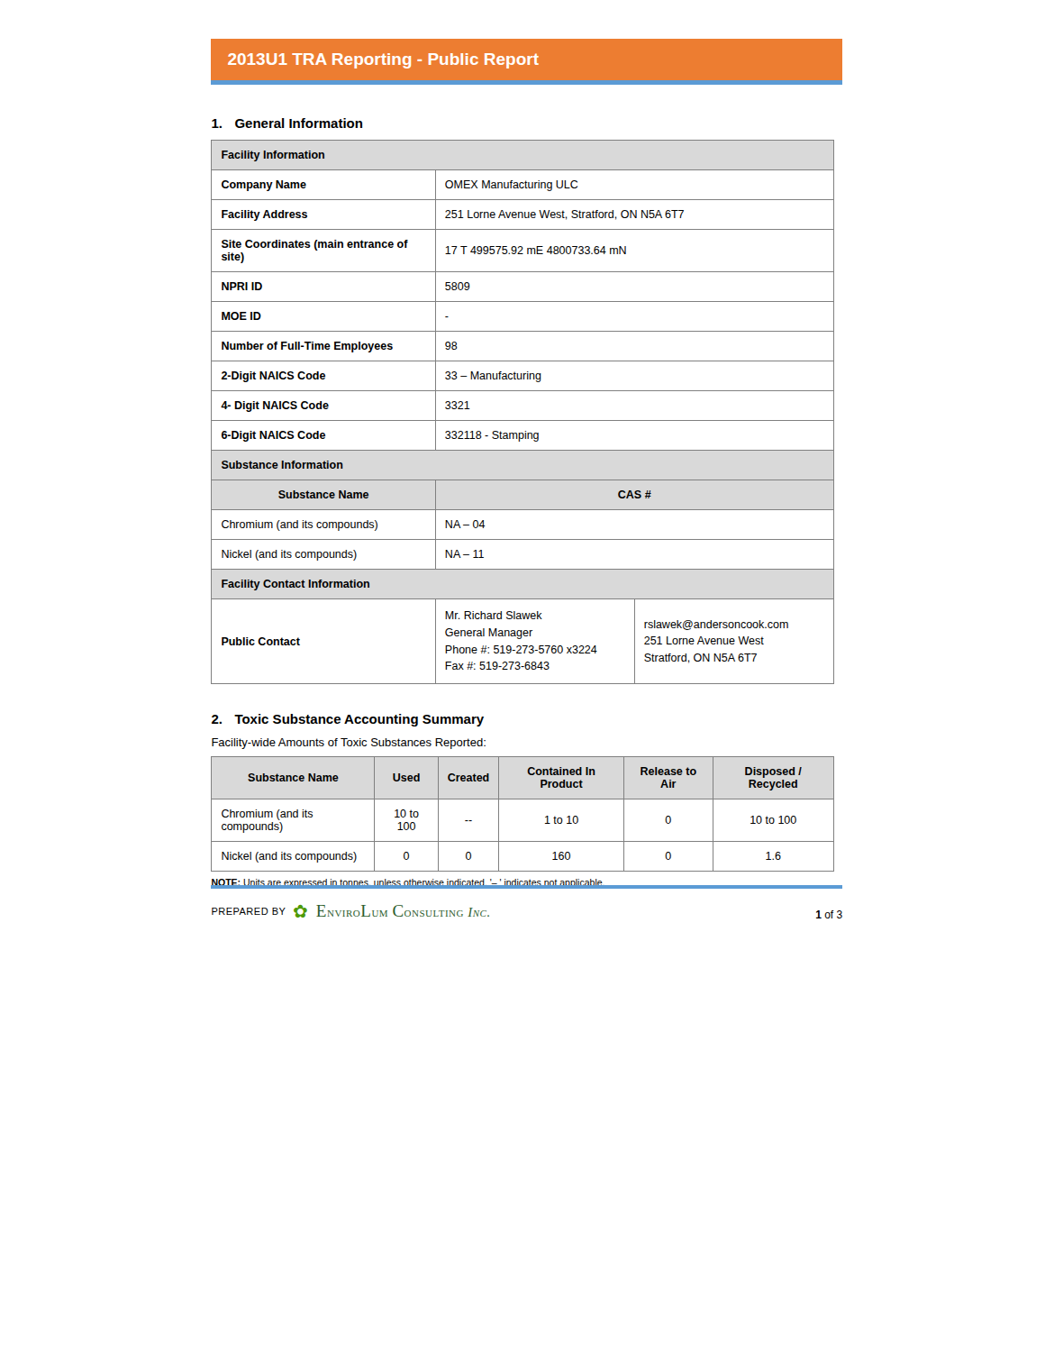2013U1 TRA Reporting - Public Report
1. General Information
| Facility Information |
| Company Name | OMEX Manufacturing ULC |
| Facility Address | 251 Lorne Avenue West, Stratford, ON N5A 6T7 |
| Site Coordinates (main entrance of site) | 17 T 499575.92 mE 4800733.64 mN |
| NPRI ID | 5809 |
| MOE ID | - |
| Number of Full-Time Employees | 98 |
| 2-Digit NAICS Code | 33 – Manufacturing |
| 4- Digit NAICS Code | 3321 |
| 6-Digit NAICS Code | 332118 - Stamping |
| Substance Information |
| Substance Name | CAS # |
| Chromium (and its compounds) | NA – 04 |
| Nickel (and its compounds) | NA – 11 |
| Facility Contact Information |
| Public Contact | / Mr. Richard Slawek General Manager Phone #: 519-273-5760 x3224 Fax #: 519-273-6843 / rslawek@andersoncook.com 251 Lorne Avenue West Stratford, ON N5A 6T7 / |
2. Toxic Substance Accounting Summary
Facility-wide Amounts of Toxic Substances Reported:
| Substance Name | Used | Created | Contained In Product | Release to Air | Disposed / Recycled |
| Chromium (and its compounds) | 10 to 100 | -- | 1 to 10 | 0 | 10 to 100 |
| Nickel (and its compounds) | 0 | 0 | 160 | 0 | 1.6 |
NOTE: Units are expressed in tonnes, unless otherwise indicated. '– ' indicates not applicable.
PREPARED BY ✿ EnviroLum Consulting Inc.
1 of 3